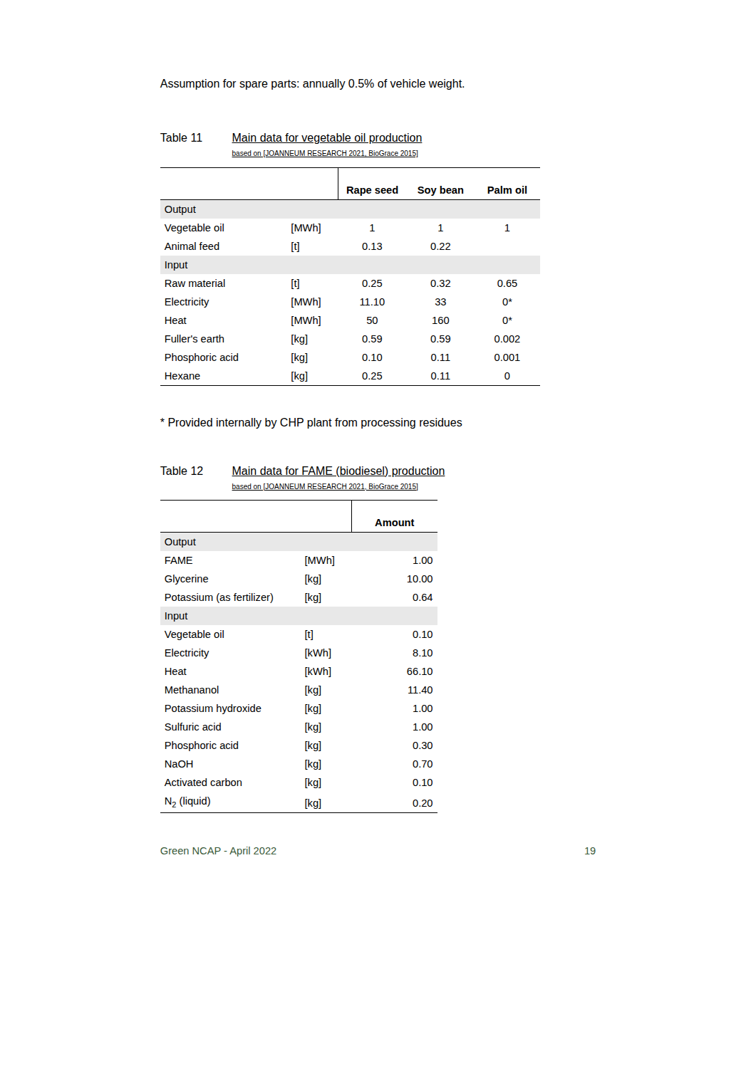Assumption for spare parts: annually 0.5% of vehicle weight.
Table 11
Main data for vegetable oil production
based on [JOANNEUM RESEARCH 2021, BioGrace 2015]
| | Rape seed | Soy bean | Palm oil |
| --- | --- | --- | --- |
| Output |
| Vegetable oil | [MWh] | 1 | 1 | 1 |
| Animal feed | [t] | 0.13 | 0.22 | |
| Input |
| Raw material | [t] | 0.25 | 0.32 | 0.65 |
| Electricity | [MWh] | 11.10 | 33 | 0* |
| Heat | [MWh] | 50 | 160 | 0* |
| Fuller's earth | [kg] | 0.59 | 0.59 | 0.002 |
| Phosphoric acid | [kg] | 0.10 | 0.11 | 0.001 |
| Hexane | [kg] | 0.25 | 0.11 | 0 |
* Provided internally by CHP plant from processing residues
Table 12
Main data for FAME (biodiesel) production
based on [JOANNEUM RESEARCH 2021, BioGrace 2015]
| | Amount |
| --- | --- |
| Output |
| FAME | [MWh] | 1.00 |
| Glycerine | [kg] | 10.00 |
| Potassium (as fertilizer) | [kg] | 0.64 |
| Input |
| Vegetable oil | [t] | 0.10 |
| Electricity | [kWh] | 8.10 |
| Heat | [kWh] | 66.10 |
| Methananol | [kg] | 11.40 |
| Potassium hydroxide | [kg] | 1.00 |
| Sulfuric acid | [kg] | 1.00 |
| Phosphoric acid | [kg] | 0.30 |
| NaOH | [kg] | 0.70 |
| Activated carbon | [kg] | 0.10 |
| N 2 (liquid) | [kg] | 0.20 |
Green NCAP - April 2022
19